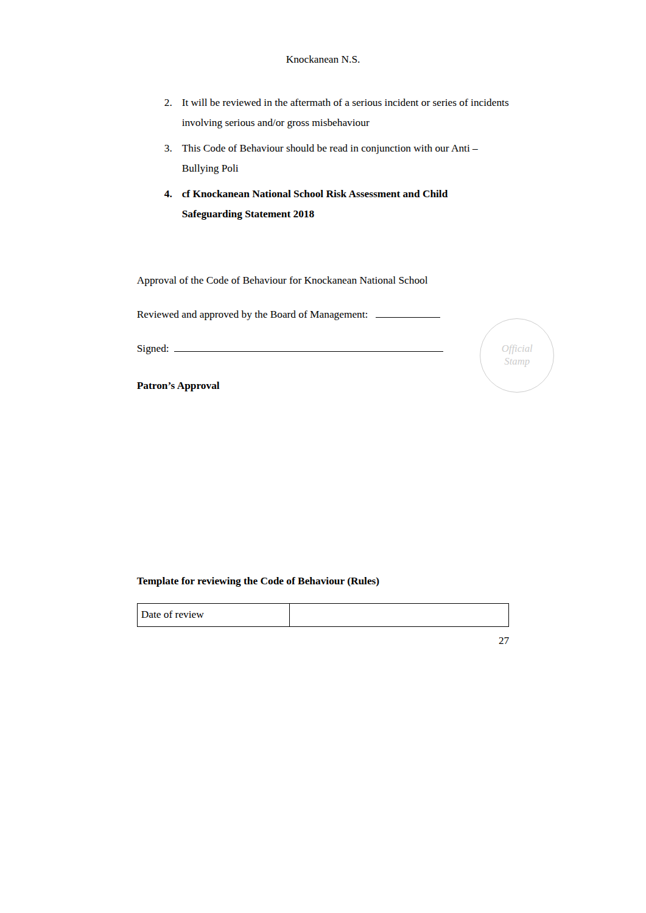Knockanean N.S.
It will be reviewed in the aftermath of a serious incident or series of incidents involving serious and/or gross misbehaviour
This Code of Behaviour should be read in conjunction with our Anti –Bullying Poli
cf Knockanean National School Risk Assessment and Child Safeguarding Statement 2018
Approval of the Code of Behaviour for Knockanean National School
Reviewed and approved by the Board of Management:
Signed:
Patron’s Approval
Official Stamp
Template for reviewing the Code of Behaviour (Rules)
| Date of review | |
27